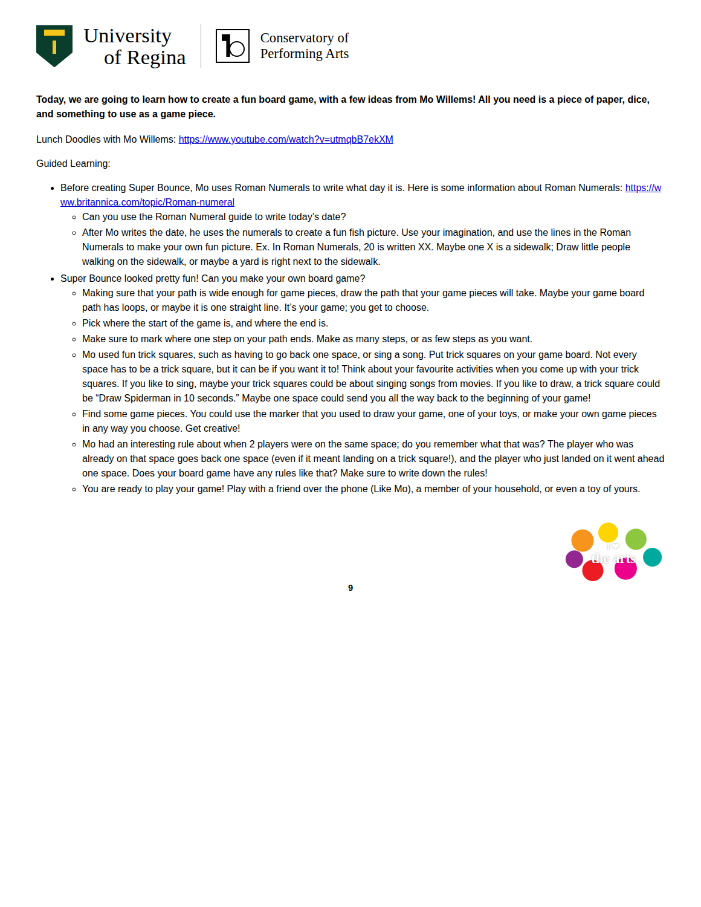University
of Regina
Conservatory of
Performing Arts
Today, we are going to learn how to create a fun board game, with a few ideas from Mo Willems! All you need is a piece of paper, dice, and something to use as a game piece.
Lunch Doodles with Mo Willems: https://www.youtube.com/watch?v=utmqbB7ekXM
Guided Learning:
Before creating Super Bounce, Mo uses Roman Numerals to write what day it is. Here is some information about Roman Numerals: https://www.britannica.com/topic/Roman-numeral
Can you use the Roman Numeral guide to write today’s date?
After Mo writes the date, he uses the numerals to create a fun fish picture. Use your imagination, and use the lines in the Roman Numerals to make your own fun picture. Ex. In Roman Numerals, 20 is written XX. Maybe one X is a sidewalk; Draw little people walking on the sidewalk, or maybe a yard is right next to the sidewalk.
Super Bounce looked pretty fun! Can you make your own board game?
Making sure that your path is wide enough for game pieces, draw the path that your game pieces will take. Maybe your game board path has loops, or maybe it is one straight line. It’s your game; you get to choose.
Pick where the start of the game is, and where the end is.
Make sure to mark where one step on your path ends. Make as many steps, or as few steps as you want.
Mo used fun trick squares, such as having to go back one space, or sing a song. Put trick squares on your game board. Not every space has to be a trick square, but it can be if you want it to! Think about your favourite activities when you come up with your trick squares. If you like to sing, maybe your trick squares could be about singing songs from movies. If you like to draw, a trick square could be “Draw Spiderman in 10 seconds.” Maybe one space could send you all the way back to the beginning of your game!
Find some game pieces. You could use the marker that you used to draw your game, one of your toys, or make your own game pieces in any way you choose. Get creative!
Mo had an interesting rule about when 2 players were on the same space; do you remember what that was? The player who was already on that space goes back one space (even if it meant landing on a trick square!), and the player who just landed on it went ahead one space. Does your board game have any rules like that? Make sure to write down the rules!
You are ready to play your game! Play with a friend over the phone (Like Mo), a member of your household, or even a toy of yours.
i ❤
the arts
9